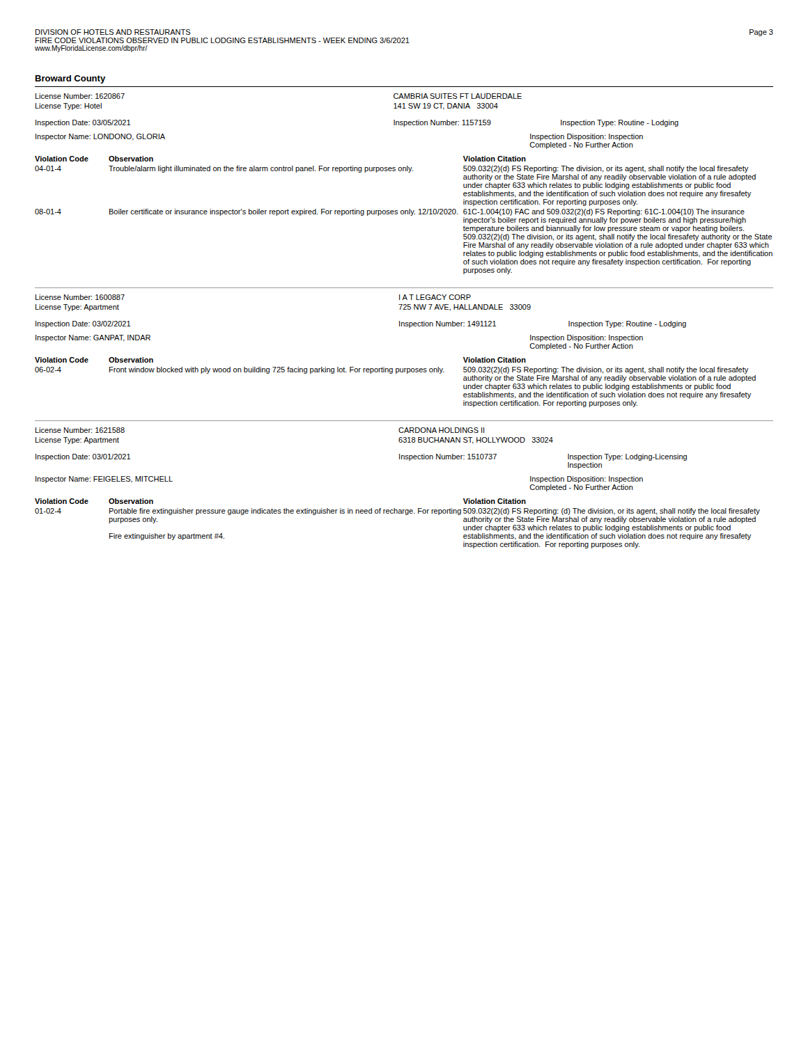Page 3
DIVISION OF HOTELS AND RESTAURANTS
FIRE CODE VIOLATIONS OBSERVED IN PUBLIC LODGING ESTABLISHMENTS - WEEK ENDING 3/6/2021
www.MyFloridaLicense.com/dbpr/hr/
Broward County
| License Number: 1620867 | CAMBRIA SUITES FT LAUDERDALE |
| License Type: Hotel | 141 SW 19 CT, DANIA 33004 |
| Inspection Date: 03/05/2021 | Inspection Number: 1157159 | Inspection Type: Routine - Lodging | |
| Inspector Name: LONDONO, GLORIA | | Inspection Disposition: Inspection Completed - No Further Action |
| Violation Code | Observation | Violation Citation |
| 04-01-4 | Trouble/alarm light illuminated on the fire alarm control panel. For reporting purposes only. | 509.032(2)(d) FS Reporting: The division, or its agent, shall notify the local firesafety authority or the State Fire Marshal of any readily observable violation of a rule adopted under chapter 633 which relates to public lodging establishments or public food establishments, and the identification of such violation does not require any firesafety inspection certification. For reporting purposes only. |
| 08-01-4 | Boiler certificate or insurance inspector's boiler report expired. For reporting purposes only. 12/10/2020. | 61C-1.004(10) FAC and 509.032(2)(d) FS Reporting: 61C-1.004(10) The insurance inpector's boiler report is required annually for power boilers and high pressure/high temperature boilers and biannually for low pressure steam or vapor heating boilers. 509.032(2)(d) The division, or its agent, shall notify the local firesafety authority or the State Fire Marshal of any readily observable violation of a rule adopted under chapter 633 which relates to public lodging establishments or public food establishments, and the identification of such violation does not require any firesafety inspection certification. For reporting purposes only. |
| License Number: 1600887 | I A T LEGACY CORP |
| License Type: Apartment | 725 NW 7 AVE, HALLANDALE 33009 |
| Inspection Date: 03/02/2021 | Inspection Number: 1491121 | Inspection Type: Routine - Lodging |
| Inspector Name: GANPAT, INDAR | | Inspection Disposition: Inspection Completed - No Further Action |
| Violation Code | Observation | Violation Citation |
| 06-02-4 | Front window blocked with ply wood on building 725 facing parking lot. For reporting purposes only. | 509.032(2)(d) FS Reporting: The division, or its agent, shall notify the local firesafety authority or the State Fire Marshal of any readily observable violation of a rule adopted under chapter 633 which relates to public lodging establishments or public food establishments, and the identification of such violation does not require any firesafety inspection certification. For reporting purposes only. |
| License Number: 1621588 | CARDONA HOLDINGS II |
| License Type: Apartment | 6318 BUCHANAN ST, HOLLYWOOD 33024 |
| Inspection Date: 03/01/2021 | Inspection Number: 1510737 | Inspection Type: Lodging-Licensing Inspection |
| Inspector Name: FEIGELES, MITCHELL | | Inspection Disposition: Inspection Completed - No Further Action |
| Violation Code | Observation | Violation Citation |
| 01-02-4 | Portable fire extinguisher pressure gauge indicates the extinguisher is in need of recharge. For reporting purposes only. Fire extinguisher by apartment #4. | 509.032(2)(d) FS Reporting: (d) The division, or its agent, shall notify the local firesafety authority or the State Fire Marshal of any readily observable violation of a rule adopted under chapter 633 which relates to public lodging establishments or public food establishments, and the identification of such violation does not require any firesafety inspection certification. For reporting purposes only. |